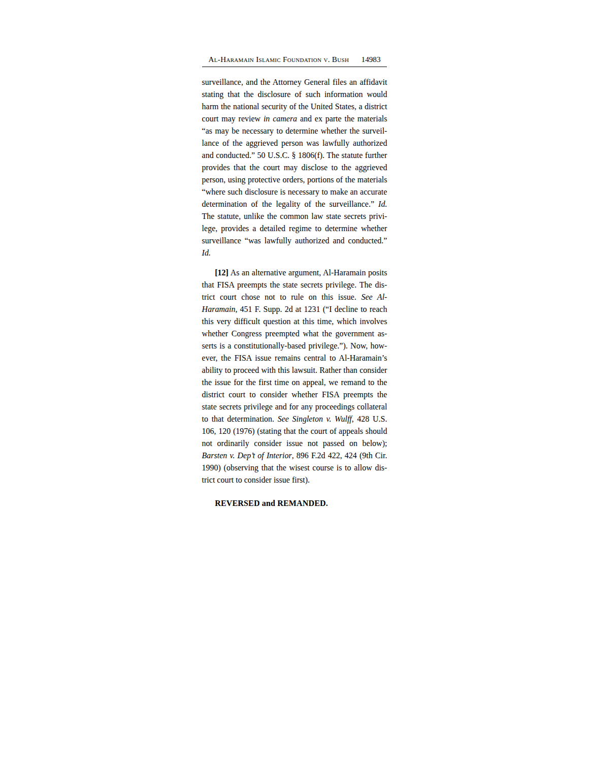Al-Haramain Islamic Foundation v. Bush 14983
surveillance, and the Attorney General files an affidavit stating that the disclosure of such information would harm the national security of the United States, a district court may review in camera and ex parte the materials “as may be necessary to determine whether the surveillance of the aggrieved person was lawfully authorized and conducted.” 50 U.S.C. § 1806(f). The statute further provides that the court may disclose to the aggrieved person, using protective orders, portions of the materials “where such disclosure is necessary to make an accurate determination of the legality of the surveillance.” Id. The statute, unlike the common law state secrets privilege, provides a detailed regime to determine whether surveillance “was lawfully authorized and conducted.” Id.
[12] As an alternative argument, Al-Haramain posits that FISA preempts the state secrets privilege. The district court chose not to rule on this issue. See Al-Haramain, 451 F. Supp. 2d at 1231 (“I decline to reach this very difficult question at this time, which involves whether Congress preempted what the government asserts is a constitutionally-based privilege.”). Now, however, the FISA issue remains central to Al-Haramain’s ability to proceed with this lawsuit. Rather than consider the issue for the first time on appeal, we remand to the district court to consider whether FISA preempts the state secrets privilege and for any proceedings collateral to that determination. See Singleton v. Wulff, 428 U.S. 106, 120 (1976) (stating that the court of appeals should not ordinarily consider issue not passed on below); Barsten v. Dep’t of Interior, 896 F.2d 422, 424 (9th Cir. 1990) (observing that the wisest course is to allow district court to consider issue first).
REVERSED and REMANDED.